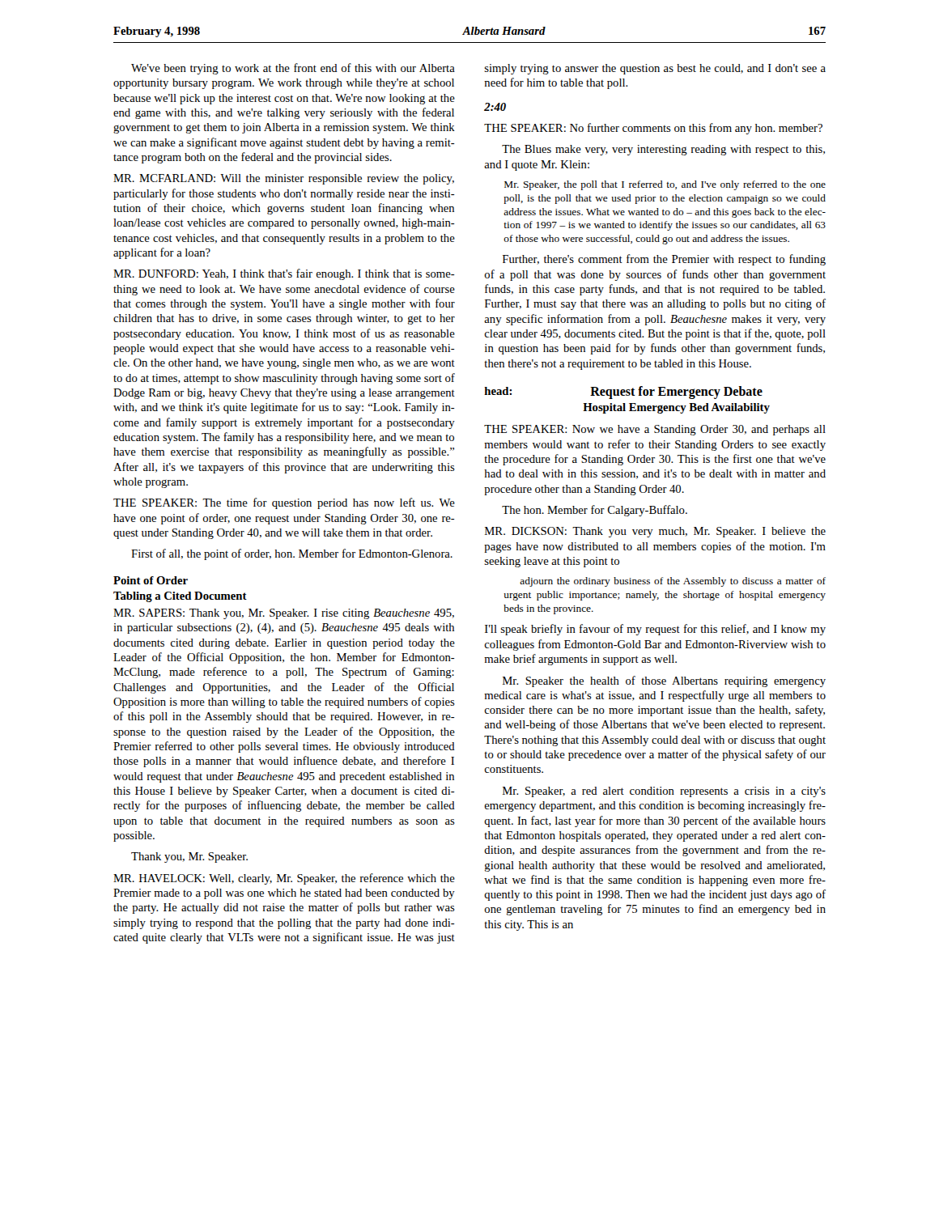February 4, 1998
Alberta Hansard
167
We've been trying to work at the front end of this with our Alberta opportunity bursary program. We work through while they're at school because we'll pick up the interest cost on that. We're now looking at the end game with this, and we're talking very seriously with the federal government to get them to join Alberta in a remission system. We think we can make a significant move against student debt by having a remittance program both on the federal and the provincial sides.
MR. McFARLAND: Will the minister responsible review the policy, particularly for those students who don't normally reside near the institution of their choice, which governs student loan financing when loan/lease cost vehicles are compared to personally owned, high-maintenance cost vehicles, and that consequently results in a problem to the applicant for a loan?
MR. DUNFORD: Yeah, I think that's fair enough. I think that is something we need to look at. We have some anecdotal evidence of course that comes through the system. You'll have a single mother with four children that has to drive, in some cases through winter, to get to her postsecondary education. You know, I think most of us as reasonable people would expect that she would have access to a reasonable vehicle. On the other hand, we have young, single men who, as we are wont to do at times, attempt to show masculinity through having some sort of Dodge Ram or big, heavy Chevy that they're using a lease arrangement with, and we think it's quite legitimate for us to say: “Look. Family income and family support is extremely important for a postsecondary education system. The family has a responsibility here, and we mean to have them exercise that responsibility as meaningfully as possible.” After all, it's we taxpayers of this province that are underwriting this whole program.
THE SPEAKER: The time for question period has now left us. We have one point of order, one request under Standing Order 30, one request under Standing Order 40, and we will take them in that order.
First of all, the point of order, hon. Member for Edmonton-Glenora.
Point of OrderTabling a Cited Document
MR. SAPERS: Thank you, Mr. Speaker. I rise citing Beauchesne 495, in particular subsections (2), (4), and (5). Beauchesne 495 deals with documents cited during debate. Earlier in question period today the Leader of the Official Opposition, the hon. Member for Edmonton-McClung, made reference to a poll, The Spectrum of Gaming: Challenges and Opportunities, and the Leader of the Official Opposition is more than willing to table the required numbers of copies of this poll in the Assembly should that be required. However, in response to the question raised by the Leader of the Opposition, the Premier referred to other polls several times. He obviously introduced those polls in a manner that would influence debate, and therefore I would request that under Beauchesne 495 and precedent established in this House I believe by Speaker Carter, when a document is cited directly for the purposes of influencing debate, the member be called upon to table that document in the required numbers as soon as possible.
Thank you, Mr. Speaker.
MR. HAVELOCK: Well, clearly, Mr. Speaker, the reference which the Premier made to a poll was one which he stated had been conducted by the party. He actually did not raise the matter of polls but rather was simply trying to respond that the polling that the party had done indicated quite clearly that VLTs were not a significant issue. He was just simply trying to answer the question as best he could, and I don't see a need for him to table that poll.
2:40
THE SPEAKER: No further comments on this from any hon. member?
The Blues make very, very interesting reading with respect to this, and I quote Mr. Klein:
Mr. Speaker, the poll that I referred to, and I've only referred to the one poll, is the poll that we used prior to the election campaign so we could address the issues. What we wanted to do – and this goes back to the election of 1997 – is we wanted to identify the issues so our candidates, all 63 of those who were successful, could go out and address the issues.
Further, there's comment from the Premier with respect to funding of a poll that was done by sources of funds other than government funds, in this case party funds, and that is not required to be tabled. Further, I must say that there was an alluding to polls but no citing of any specific information from a poll. Beauchesne makes it very, very clear under 495, documents cited. But the point is that if the, quote, poll in question has been paid for by funds other than government funds, then there's not a requirement to be tabled in this House.
head:
Request for Emergency Debate Hospital Emergency Bed Availability
THE SPEAKER: Now we have a Standing Order 30, and perhaps all members would want to refer to their Standing Orders to see exactly the procedure for a Standing Order 30. This is the first one that we've had to deal with in this session, and it's to be dealt with in matter and procedure other than a Standing Order 40.
The hon. Member for Calgary-Buffalo.
MR. DICKSON: Thank you very much, Mr. Speaker. I believe the pages have now distributed to all members copies of the motion. I'm seeking leave at this point to
adjourn the ordinary business of the Assembly to discuss a matter of urgent public importance; namely, the shortage of hospital emergency beds in the province.
I'll speak briefly in favour of my request for this relief, and I know my colleagues from Edmonton-Gold Bar and Edmonton-Riverview wish to make brief arguments in support as well.
Mr. Speaker the health of those Albertans requiring emergency medical care is what's at issue, and I respectfully urge all members to consider there can be no more important issue than the health, safety, and well-being of those Albertans that we've been elected to represent. There's nothing that this Assembly could deal with or discuss that ought to or should take precedence over a matter of the physical safety of our constituents.
Mr. Speaker, a red alert condition represents a crisis in a city's emergency department, and this condition is becoming increasingly frequent. In fact, last year for more than 30 percent of the available hours that Edmonton hospitals operated, they operated under a red alert condition, and despite assurances from the government and from the regional health authority that these would be resolved and ameliorated, what we find is that the same condition is happening even more frequently to this point in 1998. Then we had the incident just days ago of one gentleman traveling for 75 minutes to find an emergency bed in this city. This is an